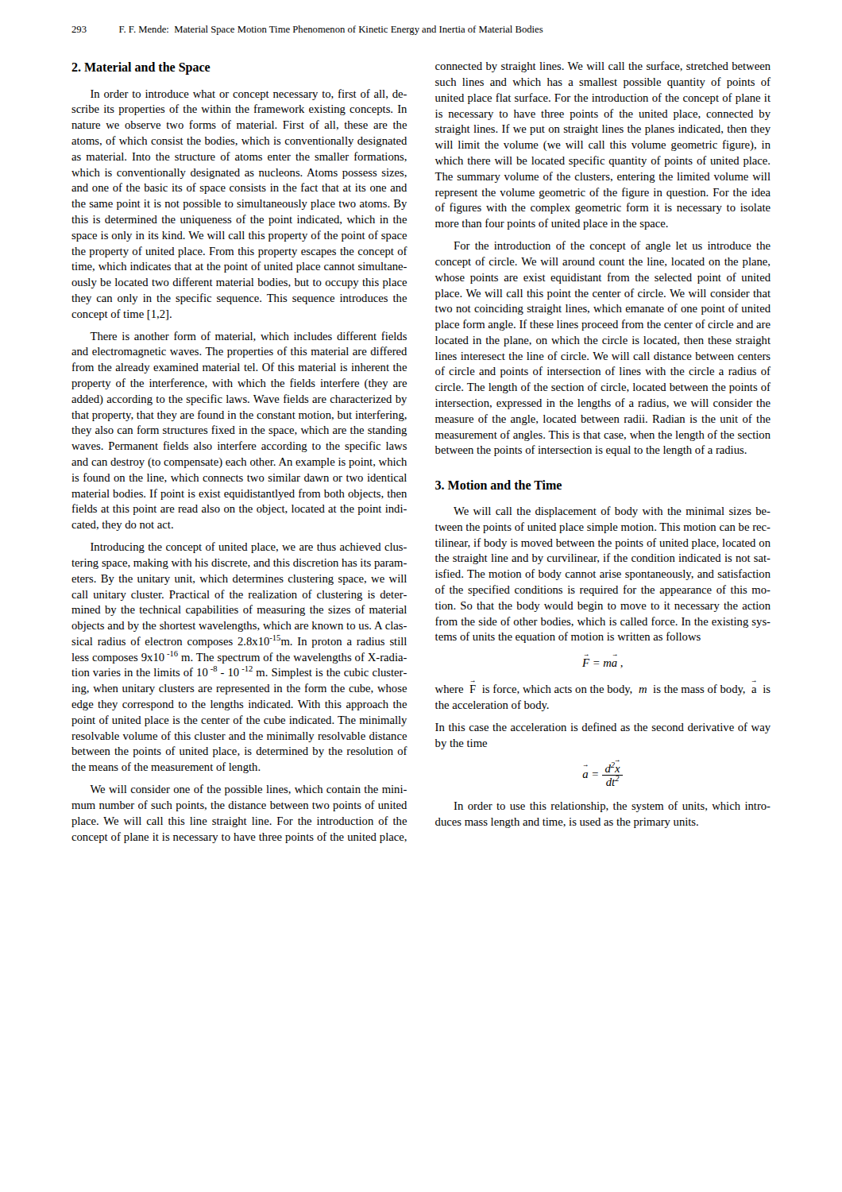293 F. F. Mende: Material Space Motion Time Phenomenon of Kinetic Energy and Inertia of Material Bodies
2. Material and the Space
In order to introduce what or concept necessary to, first of all, describe its properties of the within the framework existing concepts. In nature we observe two forms of material. First of all, these are the atoms, of which consist the bodies, which is conventionally designated as material. Into the structure of atoms enter the smaller formations, which is conventionally designated as nucleons. Atoms possess sizes, and one of the basic its of space consists in the fact that at its one and the same point it is not possible to simultaneously place two atoms. By this is determined the uniqueness of the point indicated, which in the space is only in its kind. We will call this property of the point of space the property of united place. From this property escapes the concept of time, which indicates that at the point of united place cannot simultaneously be located two different material bodies, but to occupy this place they can only in the specific sequence. This sequence introduces the concept of time [1,2].
There is another form of material, which includes different fields and electromagnetic waves. The properties of this material are differed from the already examined material tel. Of this material is inherent the property of the interference, with which the fields interfere (they are added) according to the specific laws. Wave fields are characterized by that property, that they are found in the constant motion, but interfering, they also can form structures fixed in the space, which are the standing waves. Permanent fields also interfere according to the specific laws and can destroy (to compensate) each other. An example is point, which is found on the line, which connects two similar dawn or two identical material bodies. If point is exist equidistantlyed from both objects, then fields at this point are read also on the object, located at the point indicated, they do not act.
Introducing the concept of united place, we are thus achieved clustering space, making with his discrete, and this discretion has its parameters. By the unitary unit, which determines clustering space, we will call unitary cluster. Practical of the realization of clustering is determined by the technical capabilities of measuring the sizes of material objects and by the shortest wavelengths, which are known to us. A classical radius of electron composes 2.8x10-15m. In proton a radius still less composes 9x10 -16 m. The spectrum of the wavelengths of X-radiation varies in the limits of 10 -8 - 10 -12 m. Simplest is the cubic clustering, when unitary clusters are represented in the form the cube, whose edge they correspond to the lengths indicated. With this approach the point of united place is the center of the cube indicated. The minimally resolvable volume of this cluster and the minimally resolvable distance between the points of united place, is determined by the resolution of the means of the measurement of length.
We will consider one of the possible lines, which contain the minimum number of such points, the distance between two points of united place. We will call this line straight line. For the introduction of the concept of plane it is necessary to have three points of the united place, connected by straight lines. We will call the surface, stretched between such lines and which has a smallest possible quantity of points of united place flat surface. For the introduction of the concept of plane it is necessary to have three points of the united place, connected by straight lines. If we put on straight lines the planes indicated, then they will limit the volume (we will call this volume geometric figure), in which there will be located specific quantity of points of united place. The summary volume of the clusters, entering the limited volume will represent the volume geometric of the figure in question. For the idea of figures with the complex geometric form it is necessary to isolate more than four points of united place in the space.
For the introduction of the concept of angle let us introduce the concept of circle. We will around count the line, located on the plane, whose points are exist equidistant from the selected point of united place. We will call this point the center of circle. We will consider that two not coinciding straight lines, which emanate of one point of united place form angle. If these lines proceed from the center of circle and are located in the plane, on which the circle is located, then these straight lines interesect the line of circle. We will call distance between centers of circle and points of intersection of lines with the circle a radius of circle. The length of the section of circle, located between the points of intersection, expressed in the lengths of a radius, we will consider the measure of the angle, located between radii. Radian is the unit of the measurement of angles. This is that case, when the length of the section between the points of intersection is equal to the length of a radius.
3. Motion and the Time
We will call the displacement of body with the minimal sizes between the points of united place simple motion. This motion can be rectilinear, if body is moved between the points of united place, located on the straight line and by curvilinear, if the condition indicated is not satisfied. The motion of body cannot arise spontaneously, and satisfaction of the specified conditions is required for the appearance of this motion. So that the body would begin to move to it necessary the action from the side of other bodies, which is called force. In the existing systems of units the equation of motion is written as follows
F = ma ,
where F is force, which acts on the body, m is the mass of body, a is the acceleration of body.
In this case the acceleration is defined as the second derivative of way by the time
a = d2x dt2
In order to use this relationship, the system of units, which introduces mass length and time, is used as the primary units.